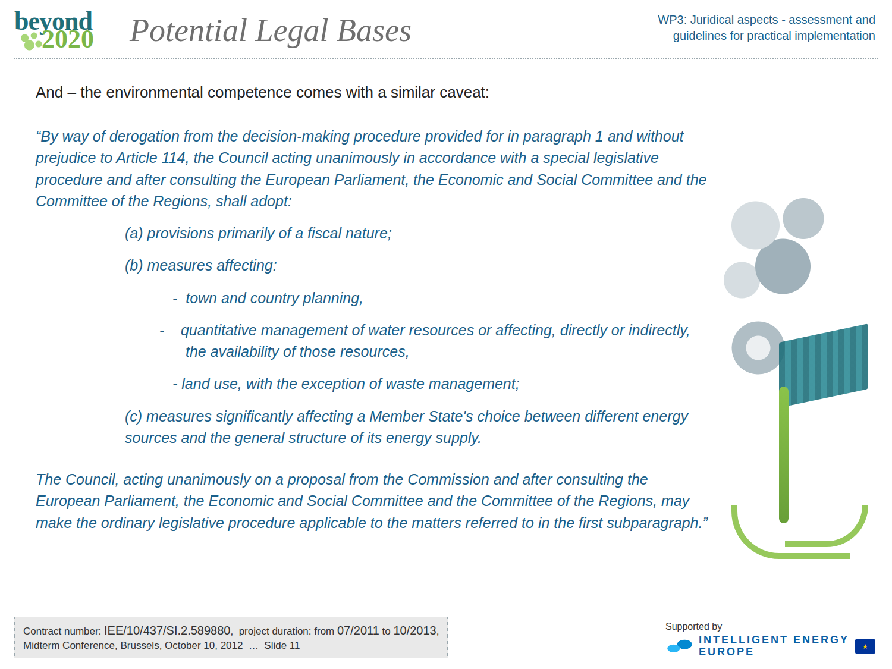beyond 2020
Potential Legal Bases
WP3: Juridical aspects - assessment and
guidelines for practical implementation
And – the environmental competence comes with a similar caveat:
“By way of derogation from the decision-making procedure provided for in paragraph 1 and without prejudice to Article 114, the Council acting unanimously in accordance with a special legislative procedure and after consulting the European Parliament, the Economic and Social Committee and the Committee of the Regions, shall adopt:
(a) provisions primarily of a fiscal nature;
(b) measures affecting:
- town and country planning,
- quantitative management of water resources or affecting, directly or indirectly, the availability of those resources,
- land use, with the exception of waste management;
(c) measures significantly affecting a Member State's choice between different energy sources and the general structure of its energy supply.
The Council, acting unanimously on a proposal from the Commission and after consulting the European Parliament, the Economic and Social Committee and the Committee of the Regions, may make the ordinary legislative procedure applicable to the matters referred to in the first subparagraph.”
Contract number: IEE/10/437/SI.2.589880, project duration: from 07/2011 to 10/2013,
Midterm Conference, Brussels, October 10, 2012 … Slide 11
Supported by
INTELLIGENT ENERGY
EUROPE